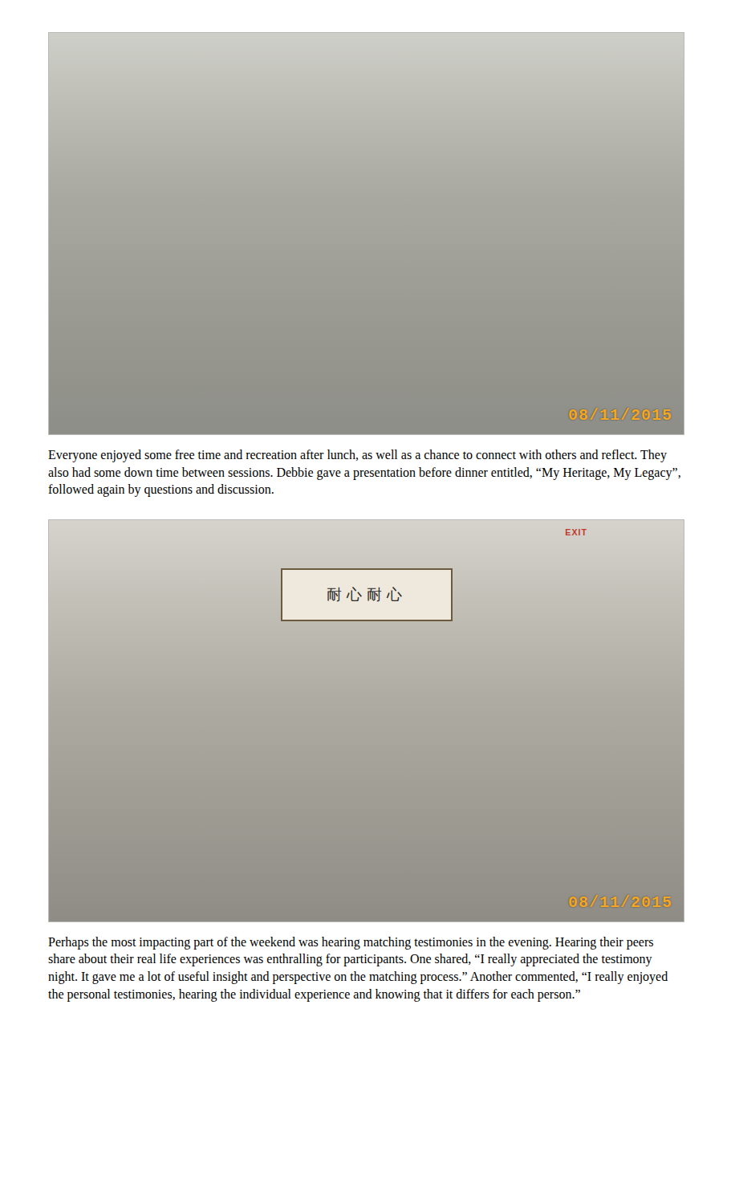08/11/2015
Everyone enjoyed some free time and recreation after lunch, as well as a chance to connect with others and reflect. They also had some down time between sessions. Debbie gave a presentation before dinner entitled, “My Heritage, My Legacy”, followed again by questions and discussion.
EXIT
耐心耐心
08/11/2015
Perhaps the most impacting part of the weekend was hearing matching testimonies in the evening. Hearing their peers share about their real life experiences was enthralling for participants. One shared, “I really appreciated the testimony night. It gave me a lot of useful insight and perspective on the matching process.” Another commented, “I really enjoyed the personal testimonies, hearing the individual experience and knowing that it differs for each person.”